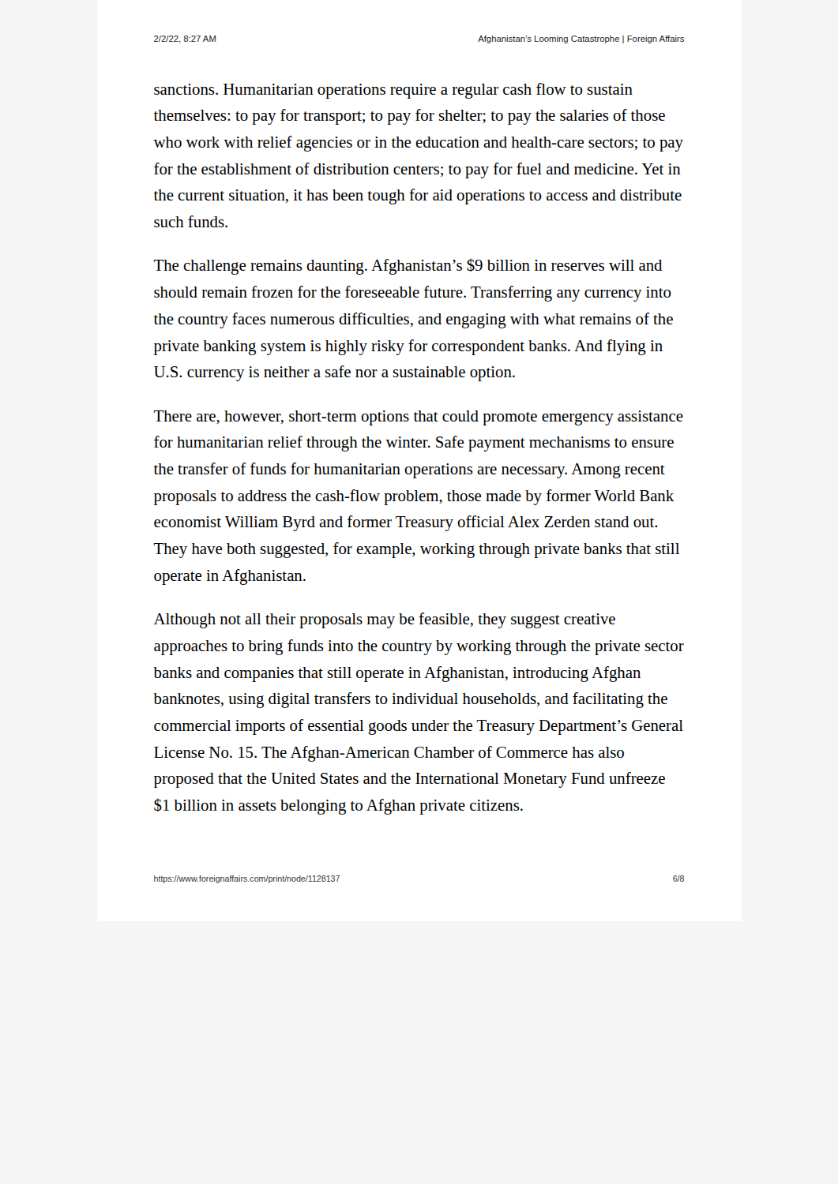2/2/22, 8:27 AM
Afghanistan’s Looming Catastrophe | Foreign Affairs
sanctions. Humanitarian operations require a regular cash flow to sustain themselves: to pay for transport; to pay for shelter; to pay the salaries of those who work with relief agencies or in the education and health-care sectors; to pay for the establishment of distribution centers; to pay for fuel and medicine. Yet in the current situation, it has been tough for aid operations to access and distribute such funds.
The challenge remains daunting. Afghanistan’s $9 billion in reserves will and should remain frozen for the foreseeable future. Transferring any currency into the country faces numerous difficulties, and engaging with what remains of the private banking system is highly risky for correspondent banks. And flying in U.S. currency is neither a safe nor a sustainable option.
There are, however, short-term options that could promote emergency assistance for humanitarian relief through the winter. Safe payment mechanisms to ensure the transfer of funds for humanitarian operations are necessary. Among recent proposals to address the cash-flow problem, those made by former World Bank economist William Byrd and former Treasury official Alex Zerden stand out. They have both suggested, for example, working through private banks that still operate in Afghanistan.
Although not all their proposals may be feasible, they suggest creative approaches to bring funds into the country by working through the private sector banks and companies that still operate in Afghanistan, introducing Afghan banknotes, using digital transfers to individual households, and facilitating the commercial imports of essential goods under the Treasury Department’s General License No. 15. The Afghan-American Chamber of Commerce has also proposed that the United States and the International Monetary Fund unfreeze $1 billion in assets belonging to Afghan private citizens.
https://www.foreignaffairs.com/print/node/1128137
6/8